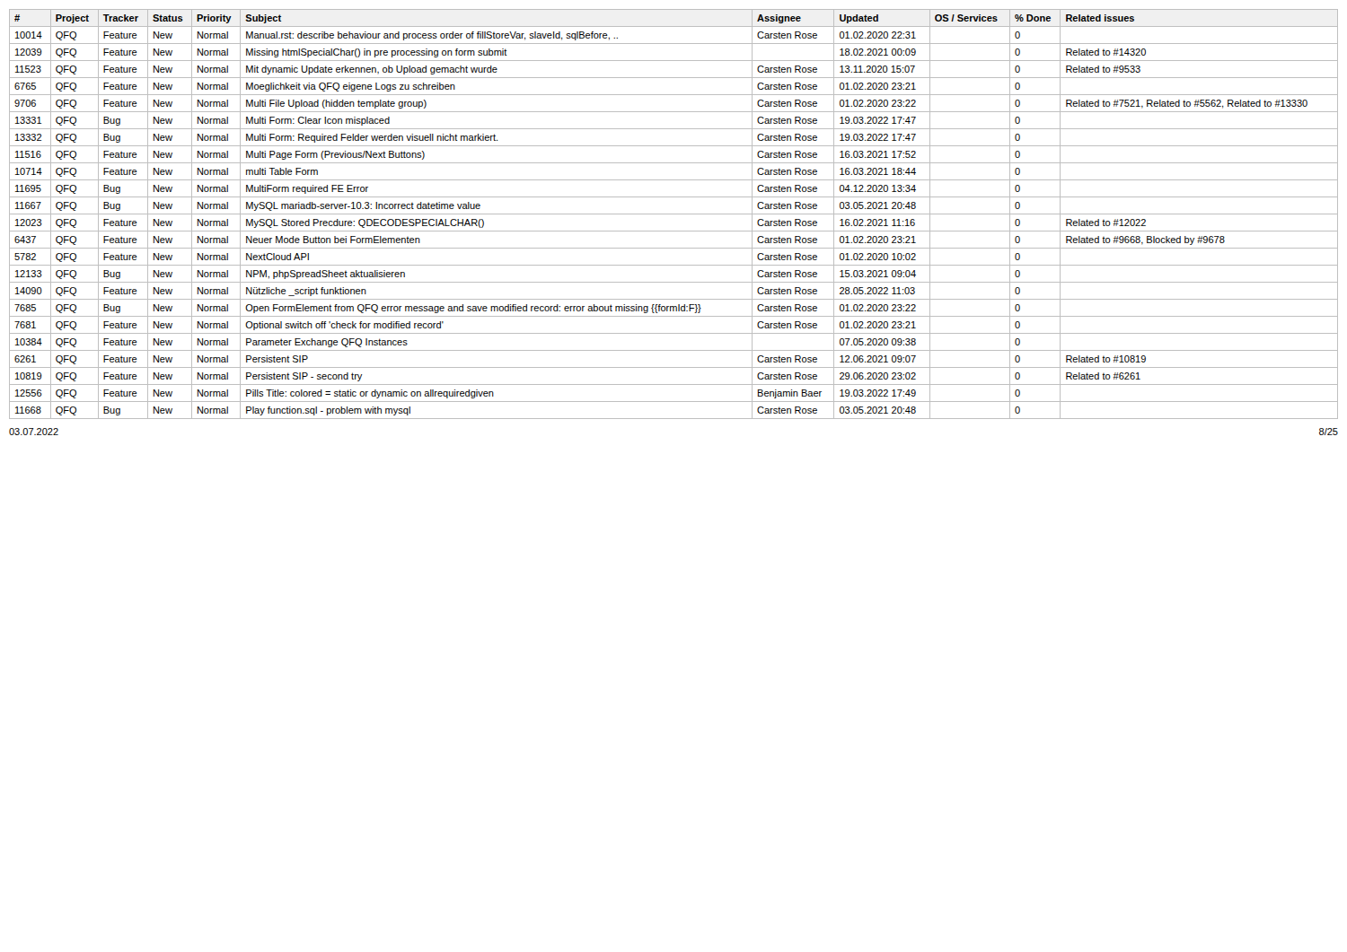| # | Project | Tracker | Status | Priority | Subject | Assignee | Updated | OS / Services | % Done | Related issues |
| --- | --- | --- | --- | --- | --- | --- | --- | --- | --- | --- |
| 10014 | QFQ | Feature | New | Normal | Manual.rst: describe behaviour and process order of fillStoreVar, slaveId, sqlBefore, .. | Carsten Rose | 01.02.2020 22:31 | | 0 | |
| 12039 | QFQ | Feature | New | Normal | Missing htmlSpecialChar() in pre processing on form submit | | 18.02.2021 00:09 | | 0 | Related to #14320 |
| 11523 | QFQ | Feature | New | Normal | Mit dynamic Update erkennen, ob Upload gemacht wurde | Carsten Rose | 13.11.2020 15:07 | | 0 | Related to #9533 |
| 6765 | QFQ | Feature | New | Normal | Moeglichkeit via QFQ eigene Logs zu schreiben | Carsten Rose | 01.02.2020 23:21 | | 0 | |
| 9706 | QFQ | Feature | New | Normal | Multi File Upload (hidden template group) | Carsten Rose | 01.02.2020 23:22 | | 0 | Related to #7521, Related to #5562, Related to #13330 |
| 13331 | QFQ | Bug | New | Normal | Multi Form: Clear Icon misplaced | Carsten Rose | 19.03.2022 17:47 | | 0 | |
| 13332 | QFQ | Bug | New | Normal | Multi Form: Required Felder werden visuell nicht markiert. | Carsten Rose | 19.03.2022 17:47 | | 0 | |
| 11516 | QFQ | Feature | New | Normal | Multi Page Form (Previous/Next Buttons) | Carsten Rose | 16.03.2021 17:52 | | 0 | |
| 10714 | QFQ | Feature | New | Normal | multi Table Form | Carsten Rose | 16.03.2021 18:44 | | 0 | |
| 11695 | QFQ | Bug | New | Normal | MultiForm required FE Error | Carsten Rose | 04.12.2020 13:34 | | 0 | |
| 11667 | QFQ | Bug | New | Normal | MySQL mariadb-server-10.3: Incorrect datetime value | Carsten Rose | 03.05.2021 20:48 | | 0 | |
| 12023 | QFQ | Feature | New | Normal | MySQL Stored Precdure: QDECODESPECIALCHAR() | Carsten Rose | 16.02.2021 11:16 | | 0 | Related to #12022 |
| 6437 | QFQ | Feature | New | Normal | Neuer Mode Button bei FormElementen | Carsten Rose | 01.02.2020 23:21 | | 0 | Related to #9668, Blocked by #9678 |
| 5782 | QFQ | Feature | New | Normal | NextCloud API | Carsten Rose | 01.02.2020 10:02 | | 0 | |
| 12133 | QFQ | Bug | New | Normal | NPM, phpSpreadSheet aktualisieren | Carsten Rose | 15.03.2021 09:04 | | 0 | |
| 14090 | QFQ | Feature | New | Normal | Nützliche _script funktionen | Carsten Rose | 28.05.2022 11:03 | | 0 | |
| 7685 | QFQ | Bug | New | Normal | Open FormElement from QFQ error message and save modified record: error about missing {{formId:F}} | Carsten Rose | 01.02.2020 23:22 | | 0 | |
| 7681 | QFQ | Feature | New | Normal | Optional switch off 'check for modified record' | Carsten Rose | 01.02.2020 23:21 | | 0 | |
| 10384 | QFQ | Feature | New | Normal | Parameter Exchange QFQ Instances | | 07.05.2020 09:38 | | 0 | |
| 6261 | QFQ | Feature | New | Normal | Persistent SIP | Carsten Rose | 12.06.2021 09:07 | | 0 | Related to #10819 |
| 10819 | QFQ | Feature | New | Normal | Persistent SIP - second try | Carsten Rose | 29.06.2020 23:02 | | 0 | Related to #6261 |
| 12556 | QFQ | Feature | New | Normal | Pills Title: colored = static or dynamic on allrequiredgiven | Benjamin Baer | 19.03.2022 17:49 | | 0 | |
| 11668 | QFQ | Bug | New | Normal | Play function.sql - problem with mysql | Carsten Rose | 03.05.2021 20:48 | | 0 | |
03.07.2022 8/25